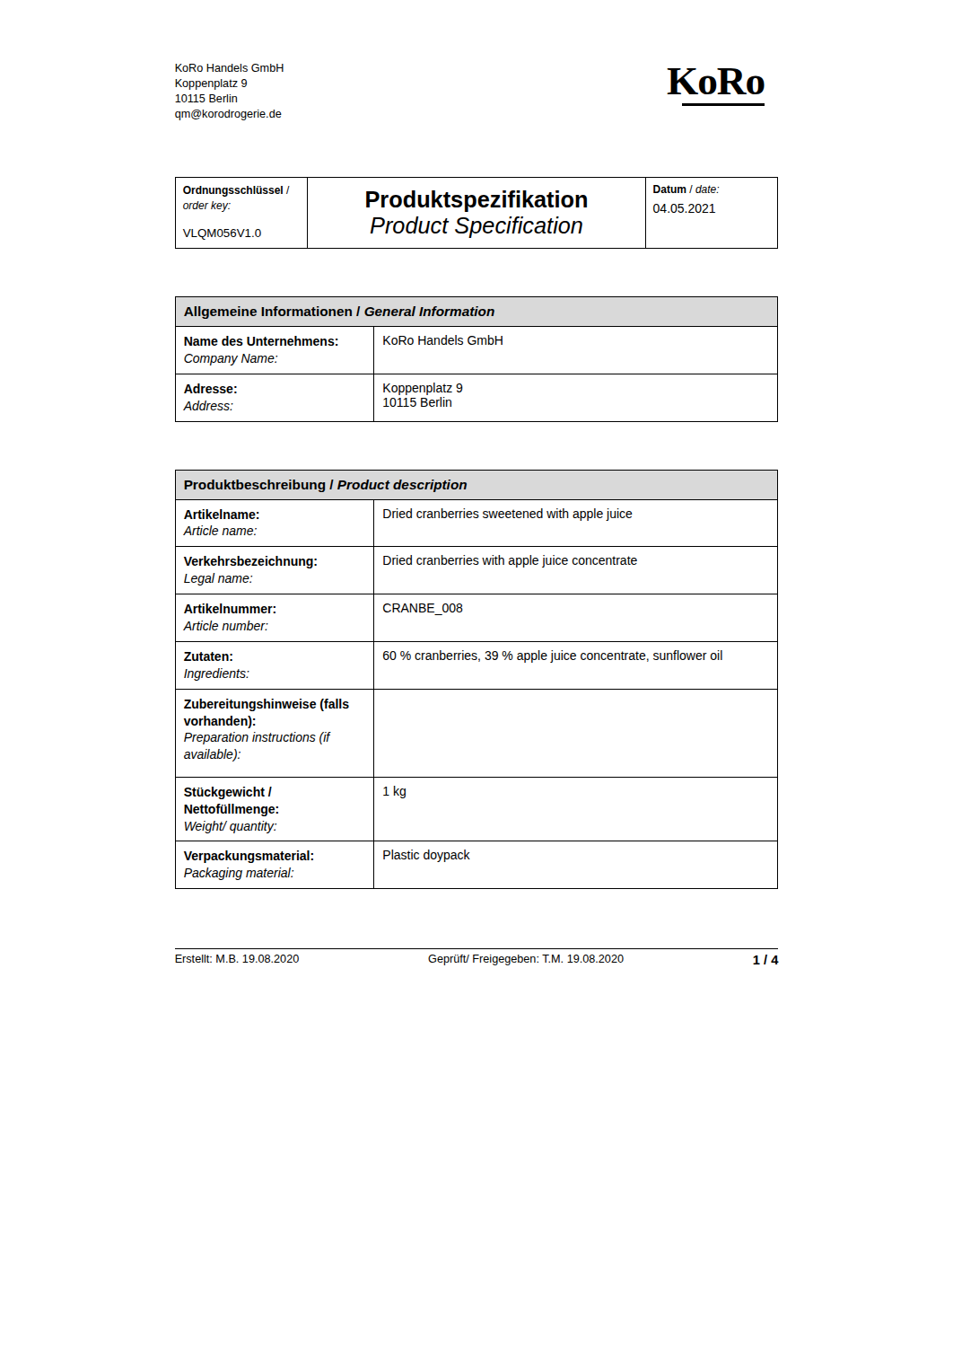KoRo Handels GmbH
Koppenplatz 9
10115 Berlin
qm@korodrogerie.de
KoRo
| Ordnungsschlüssel / order key: VLQM056V1.0 | Produktspezifikation Product Specification | Datum / date: 04.05.2021 |
| Allgemeine Informationen / General Information |
| --- |
| Name des Unternehmens: Company Name: | KoRo Handels GmbH |
| Adresse: Address: | Koppenplatz 9 10115 Berlin |
| Produktbeschreibung / Product description |
| --- |
| Artikelname: Article name: | Dried cranberries sweetened with apple juice |
| Verkehrsbezeichnung: Legal name: | Dried cranberries with apple juice concentrate |
| Artikelnummer: Article number: | CRANBE_008 |
| Zutaten: Ingredients: | 60 % cranberries, 39 % apple juice concentrate, sunflower oil |
| Zubereitungshinweise (falls vorhanden): Preparation instructions (if available): | |
| Stückgewicht / Nettofüllmenge: Weight/ quantity: | 1 kg |
| Verpackungsmaterial: Packaging material: | Plastic doypack |
Erstellt: M.B. 19.08.2020
Geprüft/ Freigegeben: T.M. 19.08.2020
1 / 4